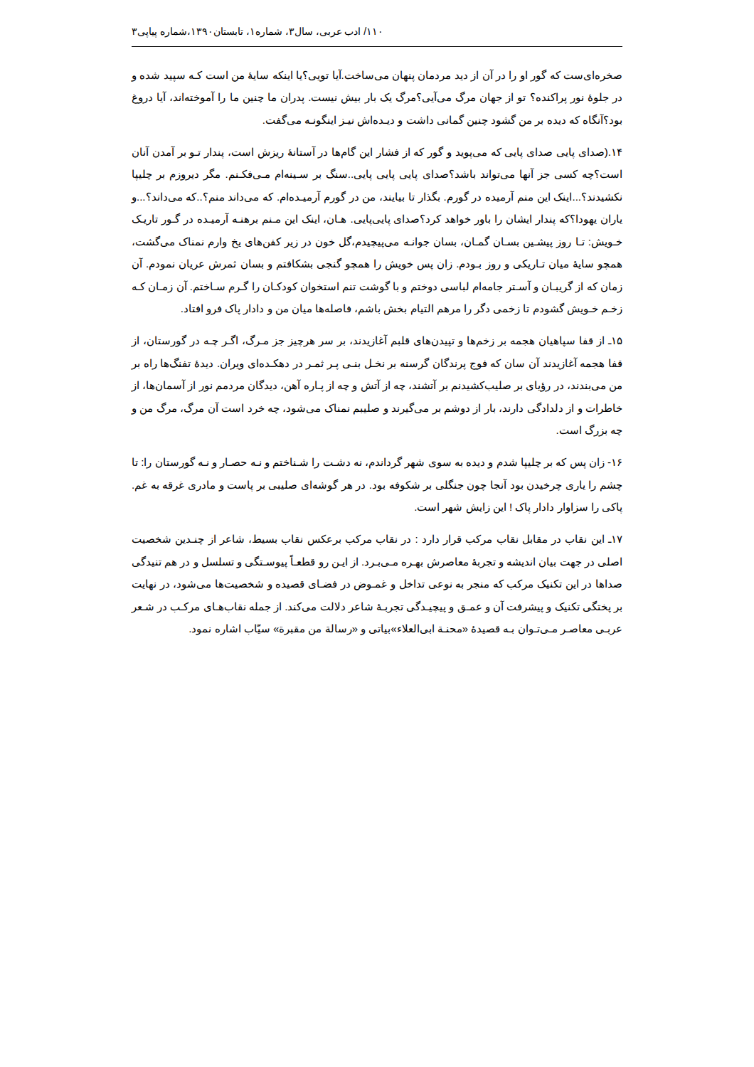۱۱۰/ ادب عربی، سال۳، شماره۱، تابستان۱۳۹۰،شماره پیاپی۳
صخره‌ای‌ست که گور او را در آن از دید مردمان پنهان می‌ساخت.آیا تویی؟یا اینکه سایهٔ من است کـه سپید شده و در جلوهٔ نور پراکنده؟ تو از جهان مرگ می‌آیی؟مرگ یک بار بیش نیست. پدران ما چنین ما را آموخته‌اند، آیا دروغ بود؟آنگاه که دیده بر من گشود چنین گمانی داشت و دیـده‌اش نیـز اینگونـه می‌گفت.
۱۴.(صدای پایی صدای پایی که می‌پوید و گور که از فشار این گام‌ها در آستانهٔ ریزش است، پندار تـو بر آمدن آنان است؟چه کسی جز آنها می‌تواند باشد؟صدای پایی پایی پایی..سنگ بر سـینه‌ام مـی‌فکـنم. مگر دیروزم بر چلیپا نکشیدند؟...اینک این منم آرمیده در گورم. بگذار تا بیایند، من در گورم آرمیـده‌ام. که می‌داند منم؟..که می‌داند؟...و یاران یهودا؟که پندار ایشان را باور خواهد کرد؟صدای پایی‌پایی. هـان، اینک این مـنم برهنـه آرمیـده در گـور تاریـک خـویش: تـا روز پیشـین بسـان گمـان، بسان جوانـه می‌پیچیدم،گل خون در زیر کفن‌های یخ وارم نمناک می‌گشت، همچو سایهٔ میان تـاریکی و روز بـودم. زان پس خویش را همچو گنجی بشکافتم و بسان ثمرش عریان نمودم. آن زمان که از گریبـان و آسـتر جامه‌ام لباسی دوختم و با گوشت تنم استخوان کودکـان را گـرم سـاختم. آن زمـان کـه زخـم خـویش گشودم تا زخمی دگر را مرهم التیام بخش باشم، فاصله‌ها میان من و دادار پاک فرو افتاد.
۱۵ـ از قفا سپاهیان هجمه بر زخم‌ها و تپیدن‌های قلبم آغازیدند، بر سر هرچیز جز مـرگ، اگـر چـه در گورستان، از قفا هجمه آغازیدند آن سان که فوج پرندگان گرسنه بر نخـل بنـی پـر ثمـر در دهکـده‌ای ویران. دیدهٔ تفنگ‌ها راه بر من می‌بندند، در رؤیای بر صلیب‌کشیدنم بر آتشند، چه از آتش و چه از پـاره آهن، دیدگان مردمم نور از آسمان‌ها، از خاطرات و از دلدادگی دارند، بار از دوشم بر می‌گیرند و صلیبم نمناک می‌شود، چه خرد است آن مرگ، مرگ من و چه بزرگ است.
۱۶- زان پس که بر چلیپا شدم و دیده به سوی شهر گرداندم، نه دشـت را شـناختم و نـه حصـار و نـه گورستان را: تا چشم را یاری چرخیدن بود آنجا چون جنگلی بر شکوفه بود. در هر گوشه‌ای صلیبی بر پاست و مادری غرقه به غم. پاکی را سزاوار دادار پاک ! این زایش شهر است.
۱۷ـ این نقاب در مقابل نقاب مرکب قرار دارد : در نقاب مرکب برعکس نقاب بسیط، شاعر از چنـدین شخصیت اصلی در جهت بیان اندیشه و تجربهٔ معاصرش بهـره مـی‌بـرد. از ایـن رو قطعـاً پیوسـتگی و تسلسل و در هم تنیدگی صداها در این تکنیک مرکب که منجر به نوعی تداخل و غمـوض در فضـای قصیده و شخصیت‌ها می‌شود، در نهایت بر پختگی تکنیک و پیشرفت آن و عمـق و پیچیـدگی تجربـهٔ شاعر دلالت می‌کند. از جمله نقاب‌هـای مرکـب در شـعر عربـی معاصـر مـی‌تـوان بـه قصیدهٔ «محنـة ابی‌العلاء»بیاتی و «رسالة من مقبرة» سیّاب اشاره نمود.